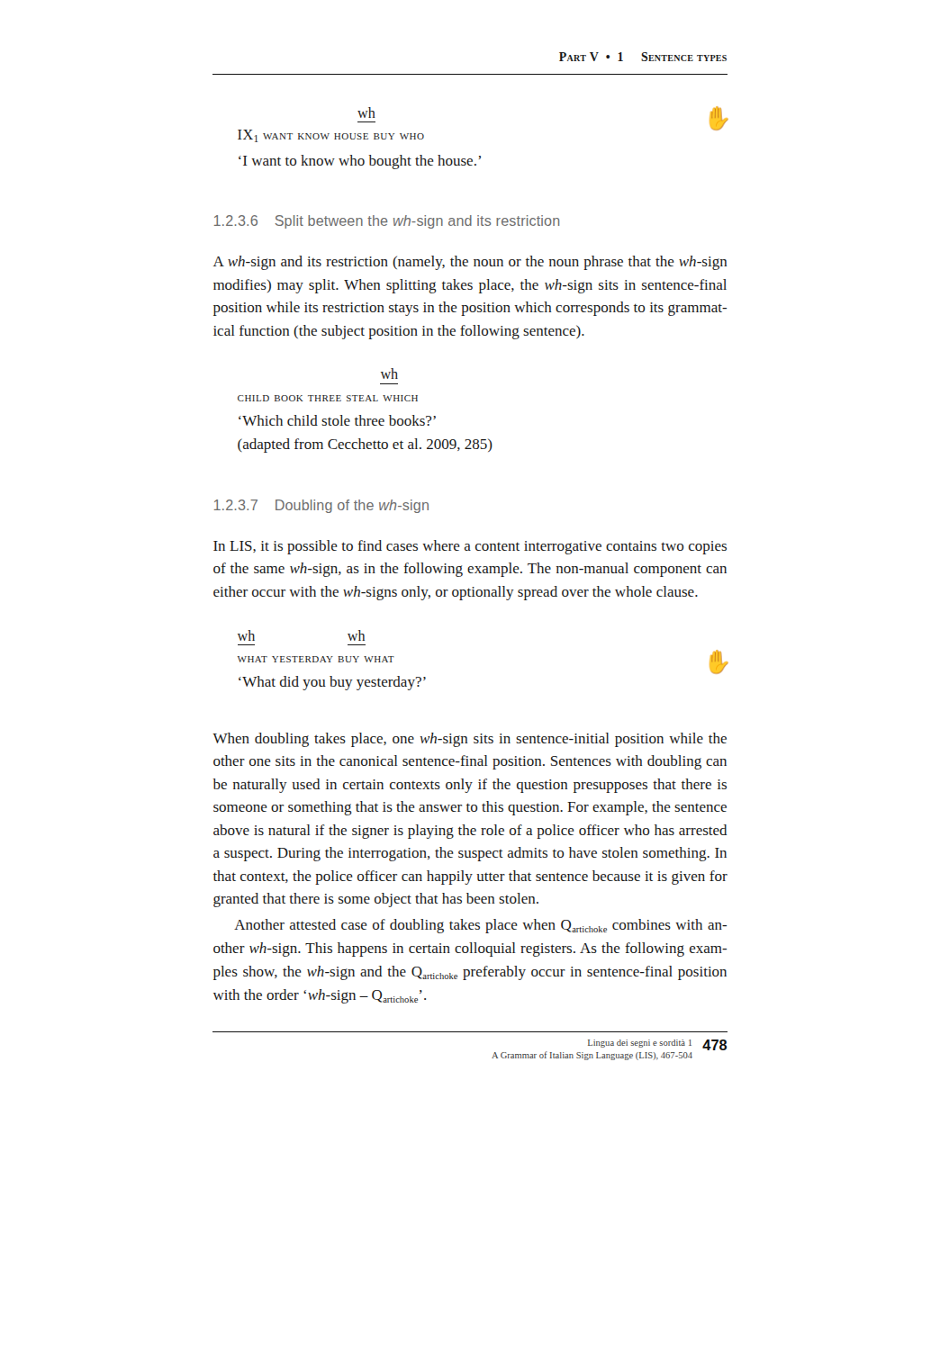Part V•1 Sentence types
✋
IX1 WANT KNOW wh
IX1 want know house buy who
‘I want to know who bought the house.’
1.2.3.6 Split between the wh-sign and its restriction
A wh-sign and its restriction (namely, the noun or the noun phrase that the wh-sign modifies) may split. When splitting takes place, the wh-sign sits in sentence-final position while its restriction stays in the position which corresponds to its grammatical function (the subject position in the following sentence).
CHILD BOOK THREE wh
child book three steal which
‘Which child stole three books?’
(adapted from Cecchetto et al. 2009, 285)
1.2.3.7 Doubling of the wh-sign
In LIS, it is possible to find cases where a content interrogative contains two copies of the same wh-sign, as in the following example. The non-manual component can either occur with the wh-signs only, or optionally spread over the whole clause.
✋
wh YESTERDAY wh
what yesterday buy what
‘What did you buy yesterday?’
When doubling takes place, one wh-sign sits in sentence-initial position while the other one sits in the canonical sentence-final position. Sentences with doubling can be naturally used in certain contexts only if the question presupposes that there is someone or something that is the answer to this question. For example, the sentence above is natural if the signer is playing the role of a police officer who has arrested a suspect. During the interrogation, the suspect admits to have stolen something. In that context, the police officer can happily utter that sentence because it is given for granted that there is some object that has been stolen.
Another attested case of doubling takes place when Qartichoke combines with another wh-sign. This happens in certain colloquial registers. As the following examples show, the wh-sign and the Qartichoke preferably occur in sentence-final position with the order ‘wh-sign – Qartichoke’.
Lingua dei segni e sordità 1
A Grammar of Italian Sign Language (LIS), 467-504
478